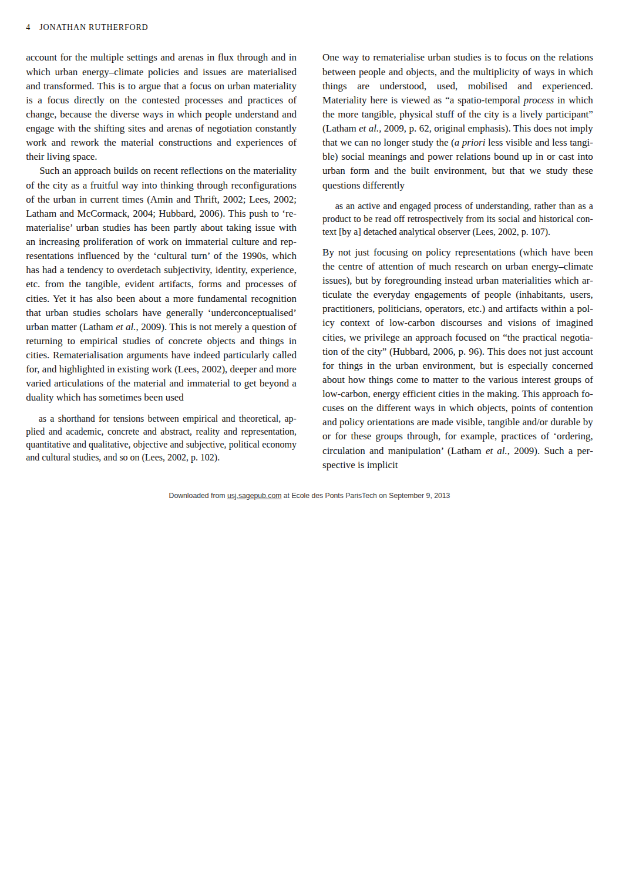4 JONATHAN RUTHERFORD
account for the multiple settings and arenas in flux through and in which urban energy–climate policies and issues are materialised and transformed. This is to argue that a focus on urban materiality is a focus directly on the contested processes and practices of change, because the diverse ways in which people understand and engage with the shifting sites and arenas of negotiation constantly work and rework the material constructions and experiences of their living space.
Such an approach builds on recent reflections on the materiality of the city as a fruitful way into thinking through reconfigurations of the urban in current times (Amin and Thrift, 2002; Lees, 2002; Latham and McCormack, 2004; Hubbard, 2006). This push to ‘rematerialise’ urban studies has been partly about taking issue with an increasing proliferation of work on immaterial culture and representations influenced by the ‘cultural turn’ of the 1990s, which has had a tendency to overdetach subjectivity, identity, experience, etc. from the tangible, evident artifacts, forms and processes of cities. Yet it has also been about a more fundamental recognition that urban studies scholars have generally ‘underconceptualised’ urban matter (Latham et al., 2009). This is not merely a question of returning to empirical studies of concrete objects and things in cities. Rematerialisation arguments have indeed particularly called for, and highlighted in existing work (Lees, 2002), deeper and more varied articulations of the material and immaterial to get beyond a duality which has sometimes been used
as a shorthand for tensions between empirical and theoretical, applied and academic, concrete and abstract, reality and representation, quantitative and qualitative, objective and subjective, political economy and cultural studies, and so on (Lees, 2002, p. 102).
One way to rematerialise urban studies is to focus on the relations between people and objects, and the multiplicity of ways in which things are understood, used, mobilised and experienced. Materiality here is viewed as “a spatio-temporal process in which the more tangible, physical stuff of the city is a lively participant” (Latham et al., 2009, p. 62, original emphasis). This does not imply that we can no longer study the (a priori less visible and less tangible) social meanings and power relations bound up in or cast into urban form and the built environment, but that we study these questions differently
as an active and engaged process of understanding, rather than as a product to be read off retrospectively from its social and historical context [by a] detached analytical observer (Lees, 2002, p. 107).
By not just focusing on policy representations (which have been the centre of attention of much research on urban energy–climate issues), but by foregrounding instead urban materialities which articulate the everyday engagements of people (inhabitants, users, practitioners, politicians, operators, etc.) and artifacts within a policy context of low-carbon discourses and visions of imagined cities, we privilege an approach focused on “the practical negotiation of the city” (Hubbard, 2006, p. 96). This does not just account for things in the urban environment, but is especially concerned about how things come to matter to the various interest groups of low-carbon, energy efficient cities in the making. This approach focuses on the different ways in which objects, points of contention and policy orientations are made visible, tangible and/or durable by or for these groups through, for example, practices of ‘ordering, circulation and manipulation’ (Latham et al., 2009). Such a perspective is implicit
Downloaded from usj.sagepub.com at Ecole des Ponts ParisTech on September 9, 2013